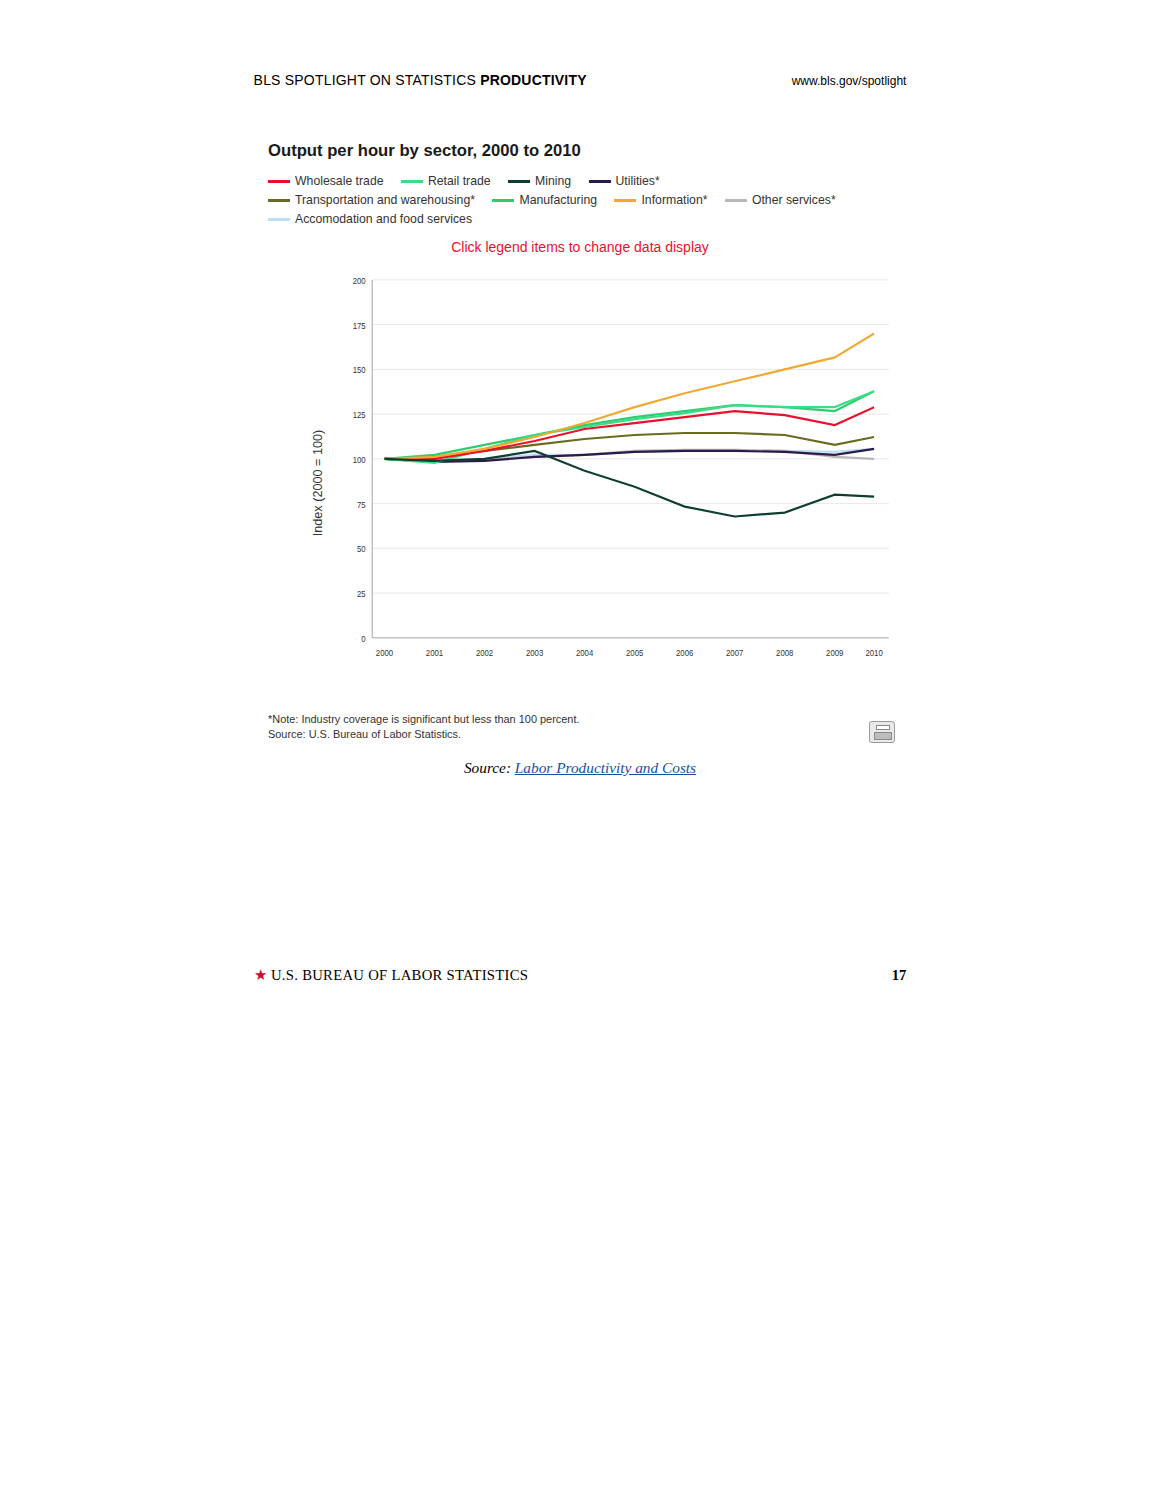BLS SPOTLIGHT ON STATISTICS PRODUCTIVITY
www.bls.gov/spotlight
Output per hour by sector, 2000 to 2010
Wholesale trade Retail trade Mining Utilities*
Transportation and warehousing* Manufacturing Information* Other services*
Accomodation and food services
Click legend items to change data display
Index (2000 = 100)
200 175 150 125 100 75 50 25 0 2000 2001 2002 2003 2004 2005 2006 2007 2008 2009 2010
*Note: Industry coverage is significant but less than 100 percent.
Source: U.S. Bureau of Labor Statistics.
Source: Labor Productivity and Costs
★U.S. BUREAU OF LABOR STATISTICS
17